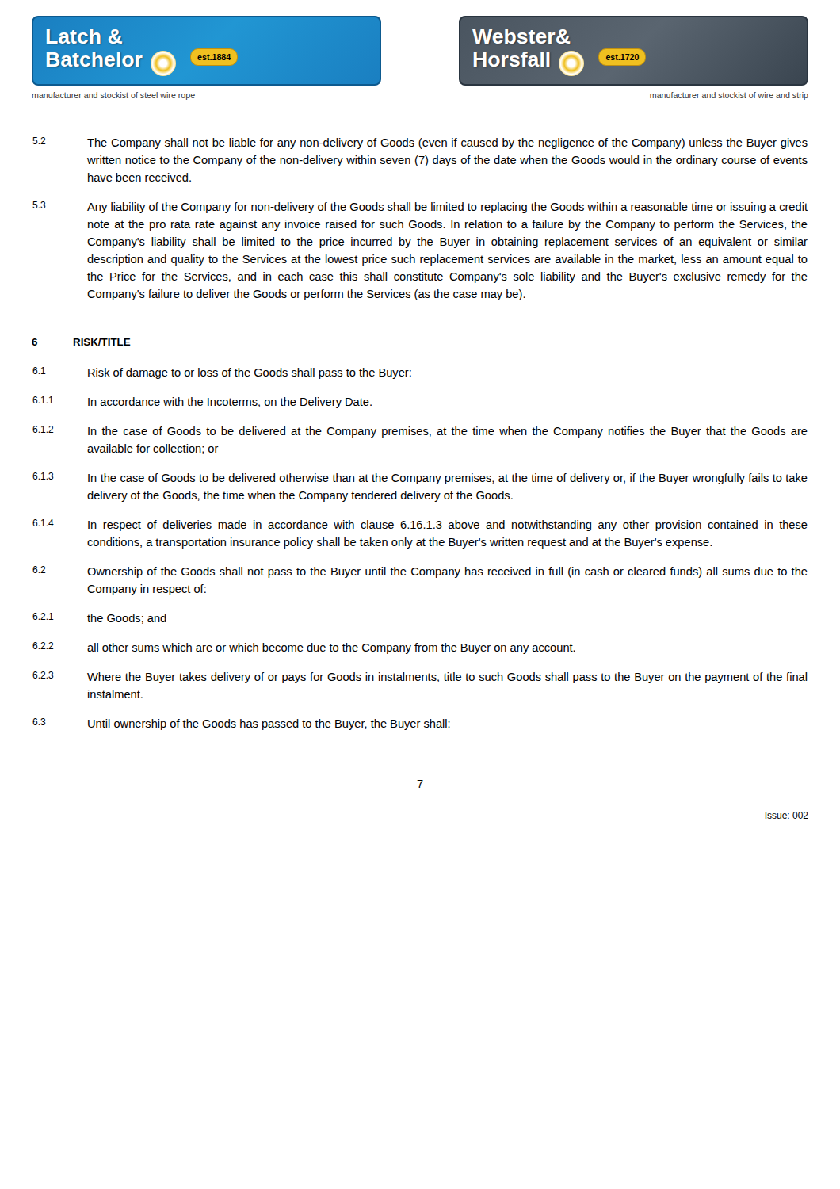Latch &
Batchelor est.1884
manufacturer and stockist of steel wire rope
Webster&
Horsfall est.1720
manufacturer and stockist of wire and strip
| 5.2 | The Company shall not be liable for any non-delivery of Goods (even if caused by the negligence of the Company) unless the Buyer gives written notice to the Company of the non-delivery within seven (7) days of the date when the Goods would in the ordinary course of events have been received. |
| 5.3 | Any liability of the Company for non-delivery of the Goods shall be limited to replacing the Goods within a reasonable time or issuing a credit note at the pro rata rate against any invoice raised for such Goods. In relation to a failure by the Company to perform the Services, the Company's liability shall be limited to the price incurred by the Buyer in obtaining replacement services of an equivalent or similar description and quality to the Services at the lowest price such replacement services are available in the market, less an amount equal to the Price for the Services, and in each case this shall constitute Company's sole liability and the Buyer's exclusive remedy for the Company's failure to deliver the Goods or perform the Services (as the case may be). |
6 Risk/title
| 6.1 | Risk of damage to or loss of the Goods shall pass to the Buyer: |
| 6.1.1 | In accordance with the Incoterms, on the Delivery Date. |
| 6.1.2 | In the case of Goods to be delivered at the Company premises, at the time when the Company notifies the Buyer that the Goods are available for collection; or |
| 6.1.3 | In the case of Goods to be delivered otherwise than at the Company premises, at the time of delivery or, if the Buyer wrongfully fails to take delivery of the Goods, the time when the Company tendered delivery of the Goods. |
| 6.1.4 | In respect of deliveries made in accordance with clause 6.16.1.3 above and notwithstanding any other provision contained in these conditions, a transportation insurance policy shall be taken only at the Buyer's written request and at the Buyer's expense. |
| 6.2 | Ownership of the Goods shall not pass to the Buyer until the Company has received in full (in cash or cleared funds) all sums due to the Company in respect of: |
| 6.2.1 | the Goods; and |
| 6.2.2 | all other sums which are or which become due to the Company from the Buyer on any account. |
| 6.2.3 | Where the Buyer takes delivery of or pays for Goods in instalments, title to such Goods shall pass to the Buyer on the payment of the final instalment. |
| 6.3 | Until ownership of the Goods has passed to the Buyer, the Buyer shall: |
7
Issue: 002